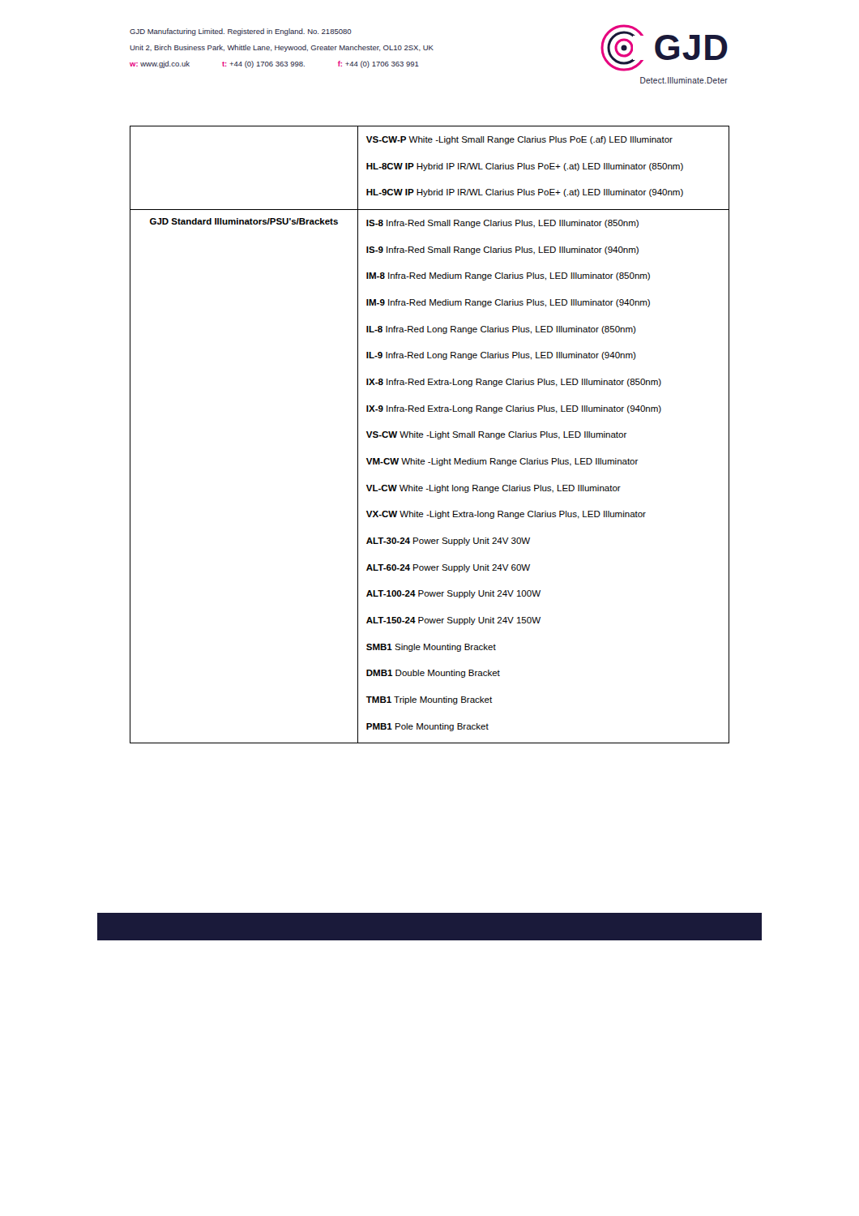GJD Manufacturing Limited. Registered in England. No. 2185080
Unit 2, Birch Business Park, Whittle Lane, Heywood, Greater Manchester, OL10 2SX, UK
w: www.gjd.co.uk t: +44 (0) 1706 363 998. f: +44 (0) 1706 363 991
GJD
Detect.Illuminate.Deter
| | VS-CW-P White -Light Small Range Clarius Plus PoE (.af) LED Illuminator HL-8CW IP Hybrid IP IR/WL Clarius Plus PoE+ (.at) LED Illuminator (850nm) HL-9CW IP Hybrid IP IR/WL Clarius Plus PoE+ (.at) LED Illuminator (940nm) |
| GJD Standard Illuminators/PSU's/Brackets | IS-8 Infra-Red Small Range Clarius Plus, LED Illuminator (850nm) IS-9 Infra-Red Small Range Clarius Plus, LED Illuminator (940nm) IM-8 Infra-Red Medium Range Clarius Plus, LED Illuminator (850nm) IM-9 Infra-Red Medium Range Clarius Plus, LED Illuminator (940nm) IL-8 Infra-Red Long Range Clarius Plus, LED Illuminator (850nm) IL-9 Infra-Red Long Range Clarius Plus, LED Illuminator (940nm) IX-8 Infra-Red Extra-Long Range Clarius Plus, LED Illuminator (850nm) IX-9 Infra-Red Extra-Long Range Clarius Plus, LED Illuminator (940nm) VS-CW White -Light Small Range Clarius Plus, LED Illuminator VM-CW White -Light Medium Range Clarius Plus, LED Illuminator VL-CW White -Light long Range Clarius Plus, LED Illuminator VX-CW White -Light Extra-long Range Clarius Plus, LED Illuminator ALT-30-24 Power Supply Unit 24V 30W ALT-60-24 Power Supply Unit 24V 60W ALT-100-24 Power Supply Unit 24V 100W ALT-150-24 Power Supply Unit 24V 150W SMB1 Single Mounting Bracket DMB1 Double Mounting Bracket TMB1 Triple Mounting Bracket PMB1 Pole Mounting Bracket |